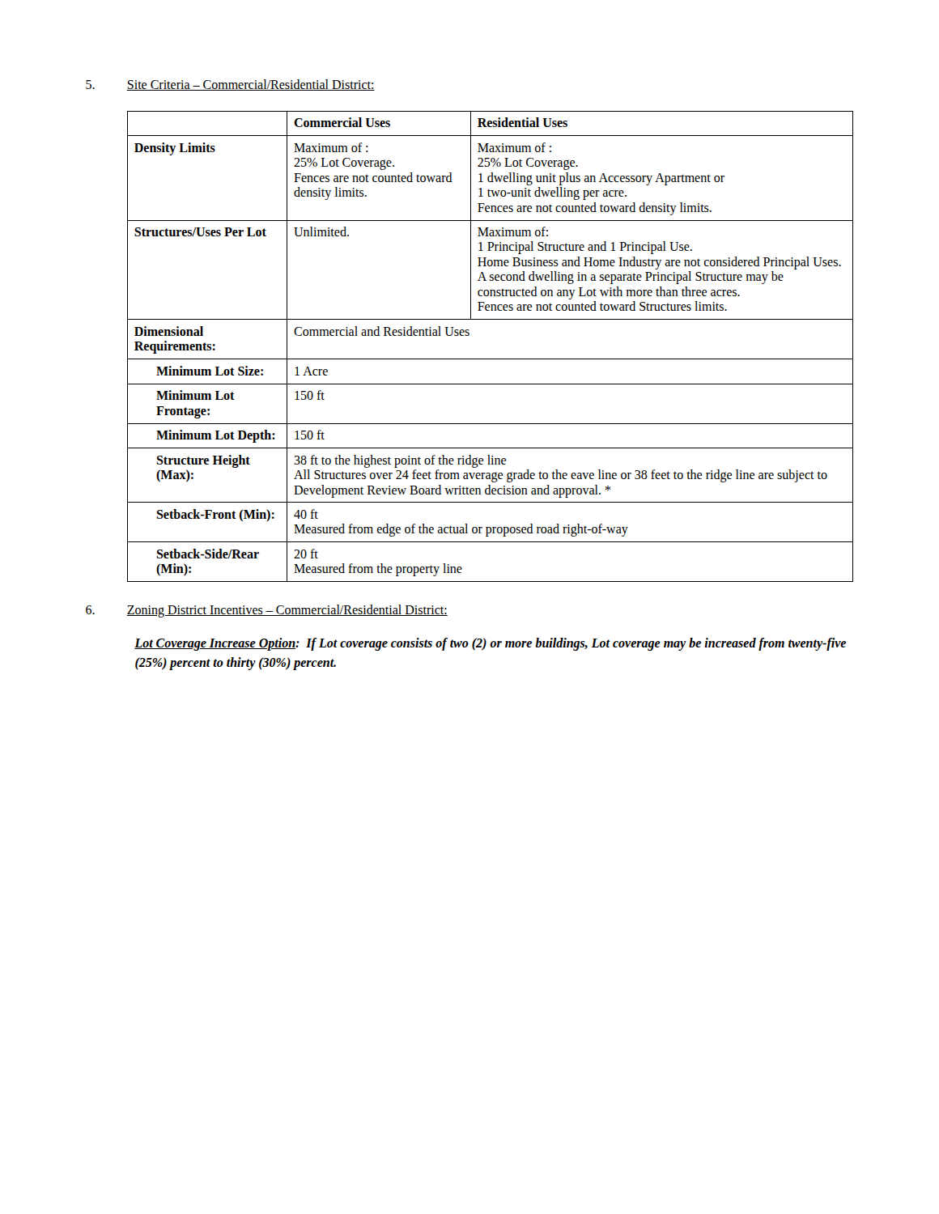5. Site Criteria – Commercial/Residential District:
| | Commercial Uses | Residential Uses |
| --- | --- | --- |
| Density Limits | Maximum of : 25% Lot Coverage. Fences are not counted toward density limits. | Maximum of : 25% Lot Coverage. 1 dwelling unit plus an Accessory Apartment or 1 two-unit dwelling per acre. Fences are not counted toward density limits. |
| Structures/Uses Per Lot | Unlimited. | Maximum of: 1 Principal Structure and 1 Principal Use. Home Business and Home Industry are not considered Principal Uses. A second dwelling in a separate Principal Structure may be constructed on any Lot with more than three acres. Fences are not counted toward Structures limits. |
| Dimensional Requirements: | Commercial and Residential Uses |
| Minimum Lot Size: | 1 Acre |
| Minimum Lot Frontage: | 150 ft |
| Minimum Lot Depth: | 150 ft |
| Structure Height (Max): | 38 ft to the highest point of the ridge line All Structures over 24 feet from average grade to the eave line or 38 feet to the ridge line are subject to Development Review Board written decision and approval. * |
| Setback-Front (Min): | 40 ft Measured from edge of the actual or proposed road right-of-way |
| Setback-Side/Rear (Min): | 20 ft Measured from the property line |
6. Zoning District Incentives – Commercial/Residential District:
Lot Coverage Increase Option: If Lot coverage consists of two (2) or more buildings, Lot coverage may be increased from twenty-five (25%) percent to thirty (30%) percent.